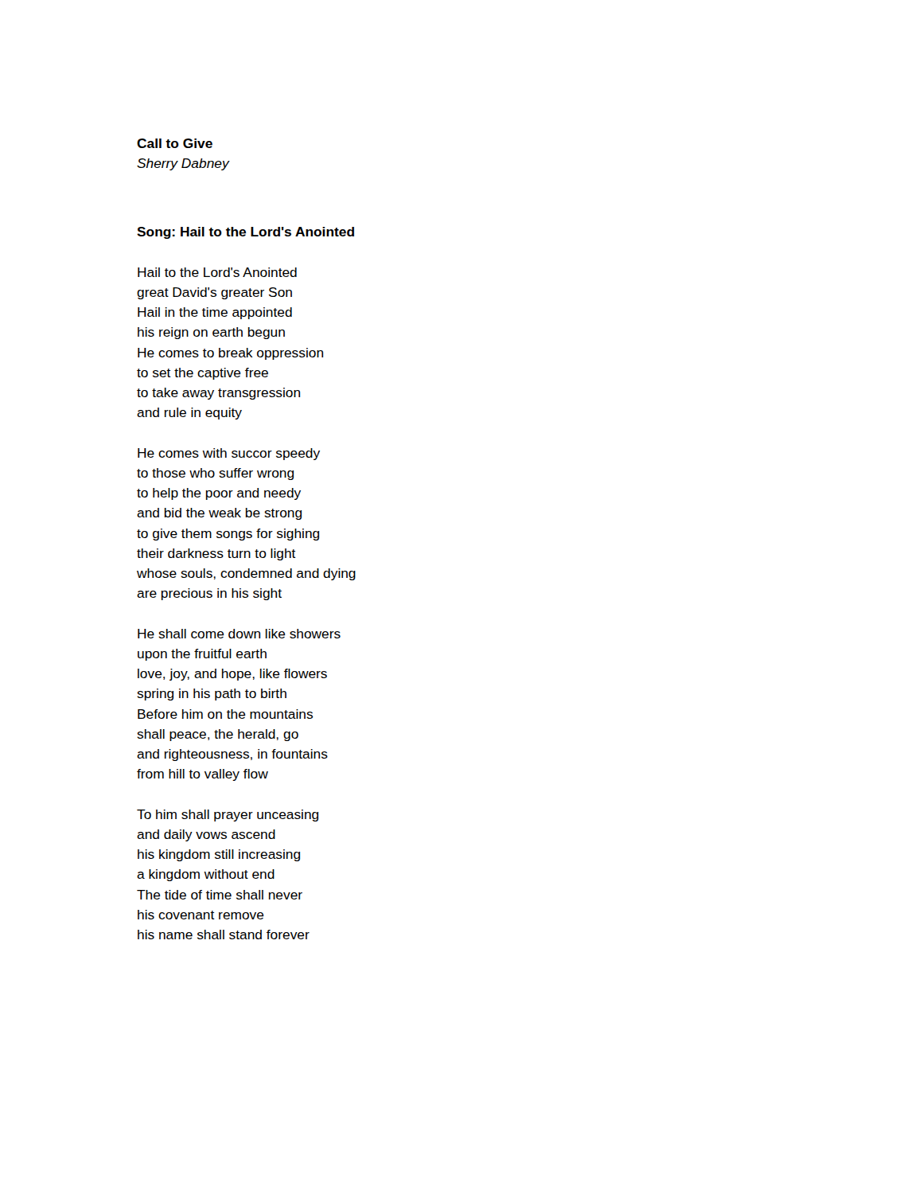Call to Give
Sherry Dabney
Song: Hail to the Lord's Anointed
Hail to the Lord's Anointed
great David's greater Son
Hail in the time appointed
his reign on earth begun
He comes to break oppression
to set the captive free
to take away transgression
and rule in equity
He comes with succor speedy
to those who suffer wrong
to help the poor and needy
and bid the weak be strong
to give them songs for sighing
their darkness turn to light
whose souls, condemned and dying
are precious in his sight
He shall come down like showers
upon the fruitful earth
love, joy, and hope, like flowers
spring in his path to birth
Before him on the mountains
shall peace, the herald, go
and righteousness, in fountains
from hill to valley flow
To him shall prayer unceasing
and daily vows ascend
his kingdom still increasing
a kingdom without end
The tide of time shall never
his covenant remove
his name shall stand forever